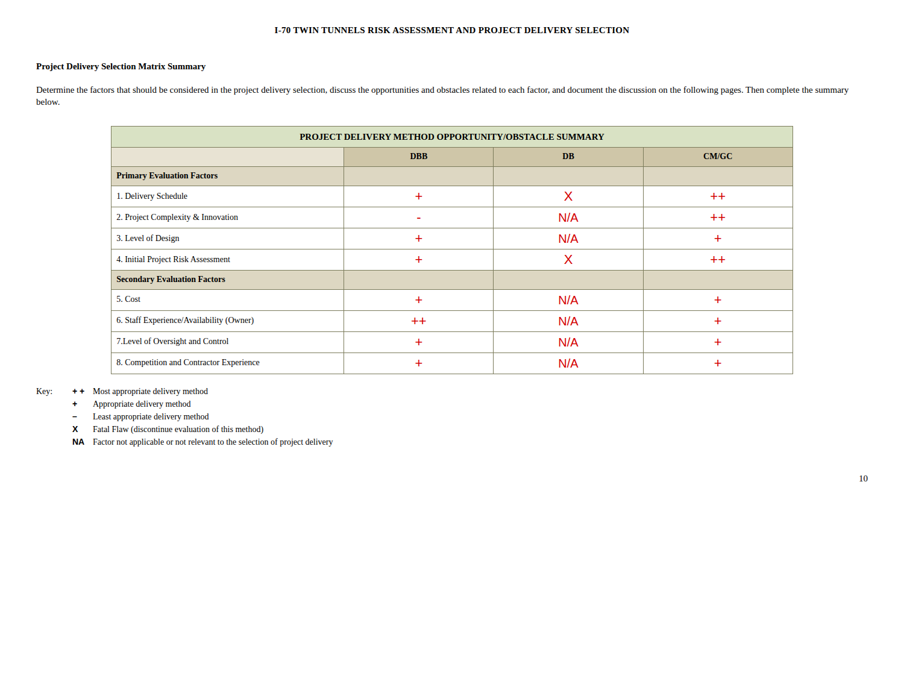I-70 TWIN TUNNELS RISK ASSESSMENT AND PROJECT DELIVERY SELECTION
Project Delivery Selection Matrix Summary
Determine the factors that should be considered in the project delivery selection, discuss the opportunities and obstacles related to each factor, and document the discussion on the following pages. Then complete the summary below.
PROJECT DELIVERY METHOD OPPORTUNITY/OBSTACLE SUMMARY
| | DBB | DB | CM/GC |
| --- | --- | --- | --- |
| Primary Evaluation Factors | | | |
| 1. Delivery Schedule | + | X | ++ |
| 2. Project Complexity & Innovation | - | N/A | ++ |
| 3. Level of Design | + | N/A | + |
| 4. Initial Project Risk Assessment | + | X | ++ |
| Secondary Evaluation Factors | | | |
| 5. Cost | + | N/A | + |
| 6. Staff Experience/Availability (Owner) | ++ | N/A | + |
| 7.Level of Oversight and Control | + | N/A | + |
| 8. Competition and Contractor Experience | + | N/A | + |
Key:+ +Most appropriate delivery method
+Appropriate delivery method
–Least appropriate delivery method
XFatal Flaw (discontinue evaluation of this method)
NA Factor not applicable or not relevant to the selection of project delivery
10